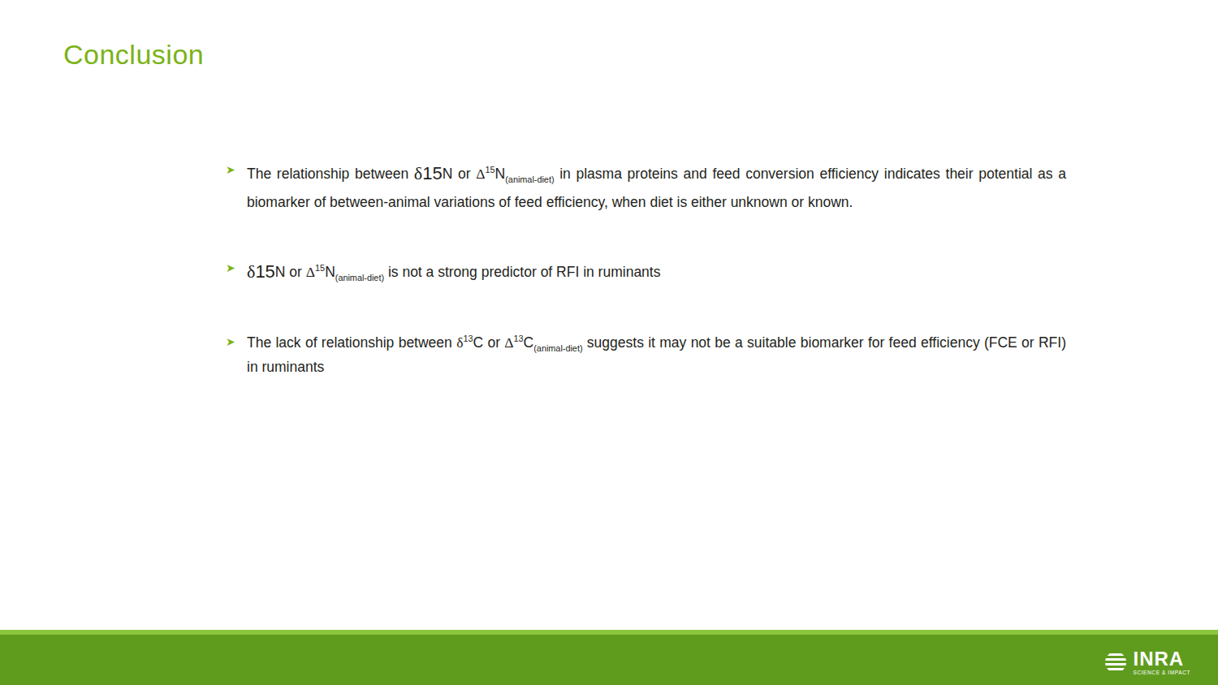Conclusion
The relationship between δ15N or Δ15N(animal-diet) in plasma proteins and feed conversion efficiency indicates their potential as a biomarker of between-animal variations of feed efficiency, when diet is either unknown or known.
δ15N or Δ15N(animal-diet) is not a strong predictor of RFI in ruminants
The lack of relationship between δ13C or Δ13C(animal-diet) suggests it may not be a suitable biomarker for feed efficiency (FCE or RFI) in ruminants
INRASCIENCE & IMPACT